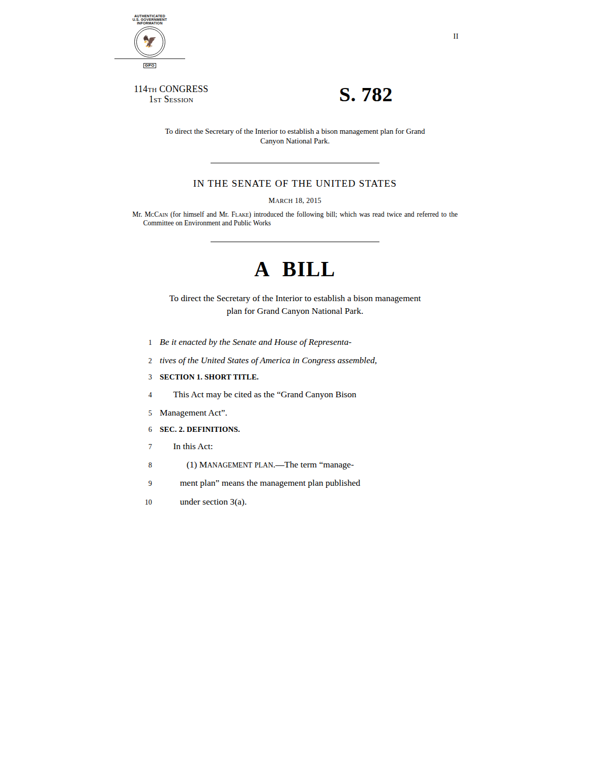AUTHENTICATED
U.S. GOVERNMENT
INFORMATION
🦅
GPO
II
114th CONGRESS 1st Session
S. 782
To direct the Secretary of the Interior to establish a bison management plan for Grand Canyon National Park.
IN THE SENATE OF THE UNITED STATES
MARCH 18, 2015
Mr. Mc Cain (for himself and Mr. Flake) introduced the following bill; which was read twice and referred to the Committee on Environment and Public Works
A BILL
To direct the Secretary of the Interior to establish a bison management plan for Grand Canyon National Park.
1
Be it enacted by the Senate and House of Representa-
2
tives of the United States of America in Congress assembled,
3
SECTION 1. SHORT TITLE.
4
This Act may be cited as the “Grand Canyon Bison
5
Management Act”.
6
SEC. 2. DEFINITIONS.
7
In this Act:
8
(1) MANAGEMENT PLAN.—The term “manage-
9
ment plan” means the management plan published
10
under section 3(a).